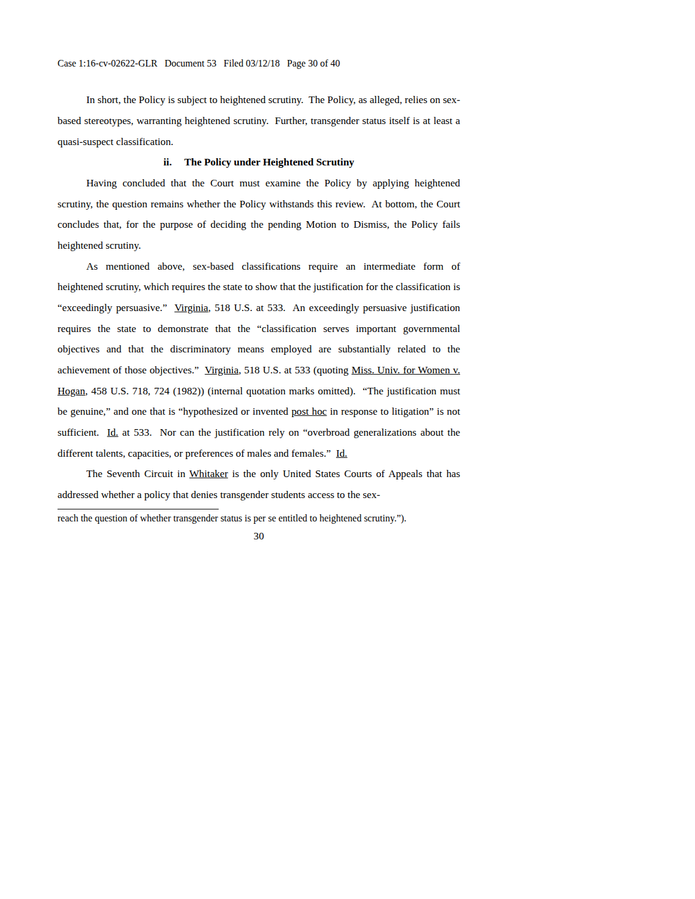Case 1:16-cv-02622-GLR Document 53 Filed 03/12/18 Page 30 of 40
In short, the Policy is subject to heightened scrutiny. The Policy, as alleged, relies on sex-based stereotypes, warranting heightened scrutiny. Further, transgender status itself is at least a quasi-suspect classification.
ii. The Policy under Heightened Scrutiny
Having concluded that the Court must examine the Policy by applying heightened scrutiny, the question remains whether the Policy withstands this review. At bottom, the Court concludes that, for the purpose of deciding the pending Motion to Dismiss, the Policy fails heightened scrutiny.
As mentioned above, sex-based classifications require an intermediate form of heightened scrutiny, which requires the state to show that the justification for the classification is “exceedingly persuasive.” Virginia, 518 U.S. at 533. An exceedingly persuasive justification requires the state to demonstrate that the “classification serves important governmental objectives and that the discriminatory means employed are substantially related to the achievement of those objectives.” Virginia, 518 U.S. at 533 (quoting Miss. Univ. for Women v. Hogan, 458 U.S. 718, 724 (1982)) (internal quotation marks omitted). “The justification must be genuine,” and one that is “hypothesized or invented post hoc in response to litigation” is not sufficient. Id. at 533. Nor can the justification rely on “overbroad generalizations about the different talents, capacities, or preferences of males and females.” Id.
The Seventh Circuit in Whitaker is the only United States Courts of Appeals that has addressed whether a policy that denies transgender students access to the sex-
reach the question of whether transgender status is per se entitled to heightened scrutiny.”).
30